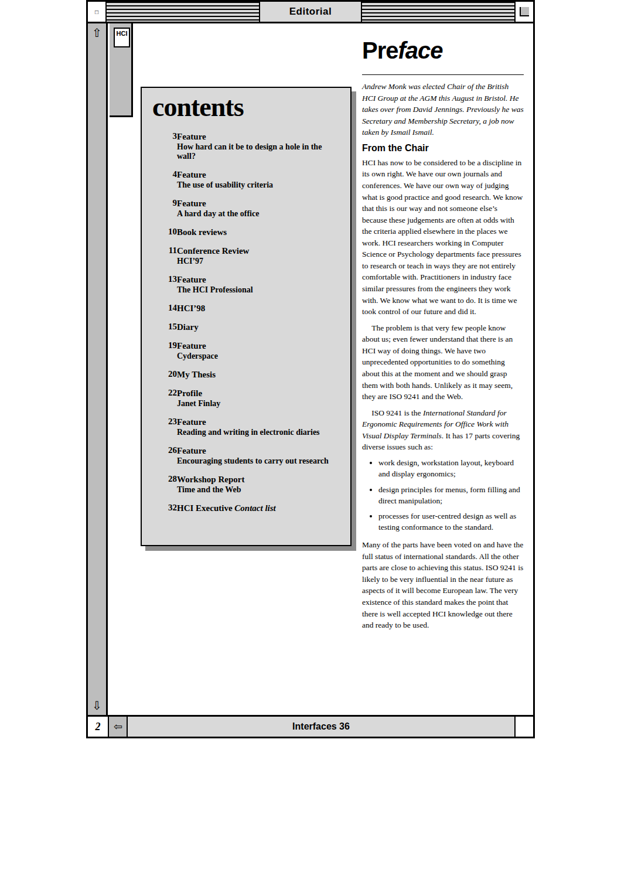□
Editorial
HCI
⇧
⇩
contents
| 3 | Feature How hard can it be to design a hole in the wall? |
| 4 | Feature The use of usability criteria |
| 9 | Feature A hard day at the office |
| 10 | Book reviews |
| 11 | Conference Review HCI’97 |
| 13 | Feature The HCI Professional |
| 14 | HCI’98 |
| 15 | Diary |
| 19 | Feature Cyderspace |
| 20 | My Thesis |
| 22 | Profile Janet Finlay |
| 23 | Feature Reading and writing in electronic diaries |
| 26 | Feature Encouraging students to carry out research |
| 28 | Workshop Report Time and the Web |
| 32 | HCI Executive Contact list |
Preface
Andrew Monk was elected Chair of the British HCI Group at the AGM this August in Bristol. He takes over from David Jennings. Previously he was Secretary and Membership Secretary, a job now taken by Ismail Ismail.
From the Chair
HCI has now to be considered to be a discipline in its own right. We have our own journals and conferences. We have our own way of judging what is good practice and good research. We know that this is our way and not someone else’s because these judgements are often at odds with the criteria applied elsewhere in the places we work. HCI researchers working in Computer Science or Psychology departments face pressures to research or teach in ways they are not entirely comfortable with. Practitioners in industry face similar pressures from the engineers they work with. We know what we want to do. It is time we took control of our future and did it.
The problem is that very few people know about us; even fewer understand that there is an HCI way of doing things. We have two unprecedented opportunities to do something about this at the moment and we should grasp them with both hands. Unlikely as it may seem, they are ISO 9241 and the Web.
ISO 9241 is the International Standard for Ergonomic Requirements for Office Work with Visual Display Terminals. It has 17 parts covering diverse issues such as:
work design, workstation layout, keyboard and display ergonomics;
design principles for menus, form filling and direct manipulation;
processes for user-centred design as well as testing conformance to the standard.
Many of the parts have been voted on and have the full status of international standards. All the other parts are close to achieving this status. ISO 9241 is likely to be very influential in the near future as aspects of it will become European law. The very existence of this standard makes the point that there is well accepted HCI knowledge out there and ready to be used.
2
⇦
Interfaces 36